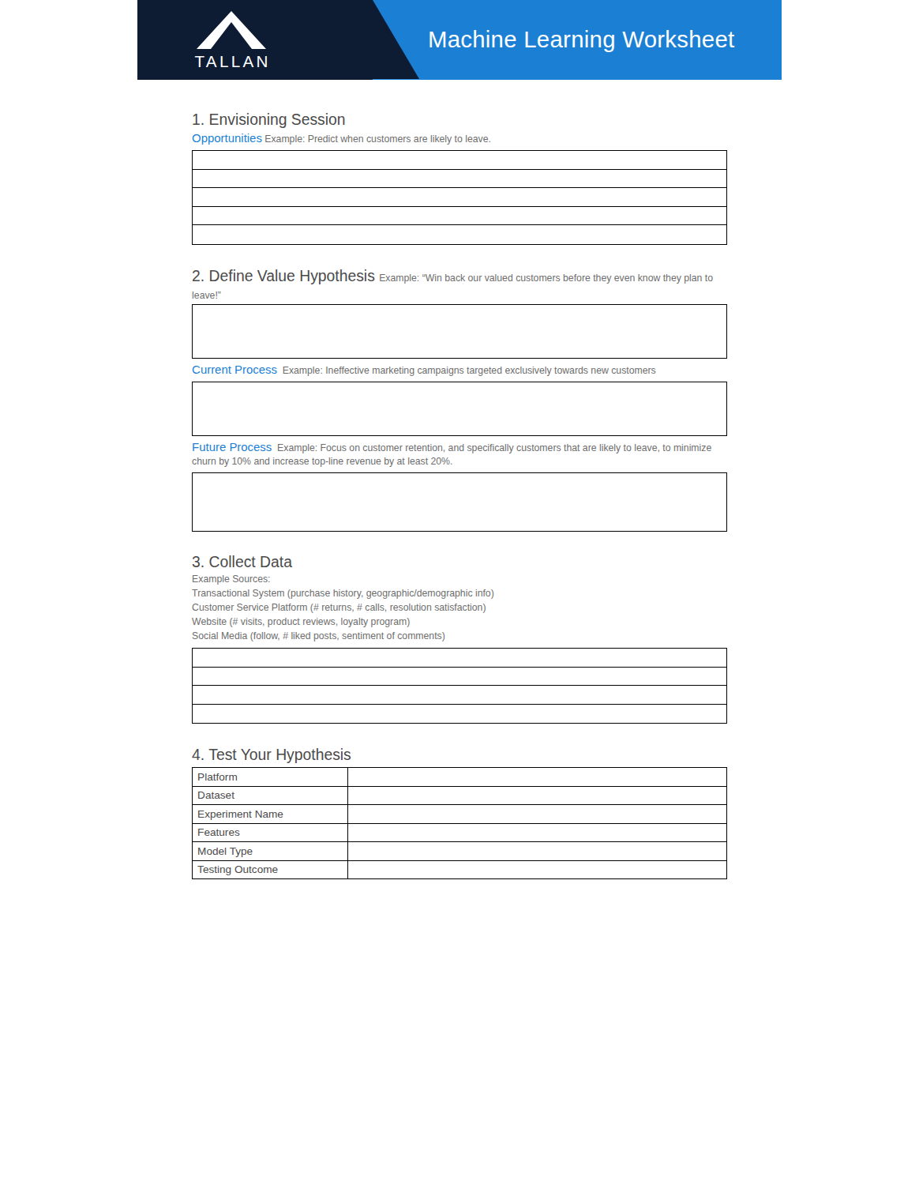TALLAN
Machine Learning Worksheet
1. Envisioning Session
Opportunities Example: Predict when customers are likely to leave.
2. Define Value Hypothesis Example: “Win back our valued customers before they even know they plan to leave!”
Current Process Example: Ineffective marketing campaigns targeted exclusively towards new customers
Future Process Example: Focus on customer retention, and specifically customers that are likely to leave, to minimize churn by 10% and increase top-line revenue by at least 20%.
3. Collect Data
Example Sources:
Transactional System (purchase history, geographic/demographic info)
Customer Service Platform (# returns, # calls, resolution satisfaction)
Website (# visits, product reviews, loyalty program)
Social Media (follow, # liked posts, sentiment of comments)
4. Test Your Hypothesis
| Platform | |
| Dataset | |
| Experiment Name | |
| Features | |
| Model Type | |
| Testing Outcome | |